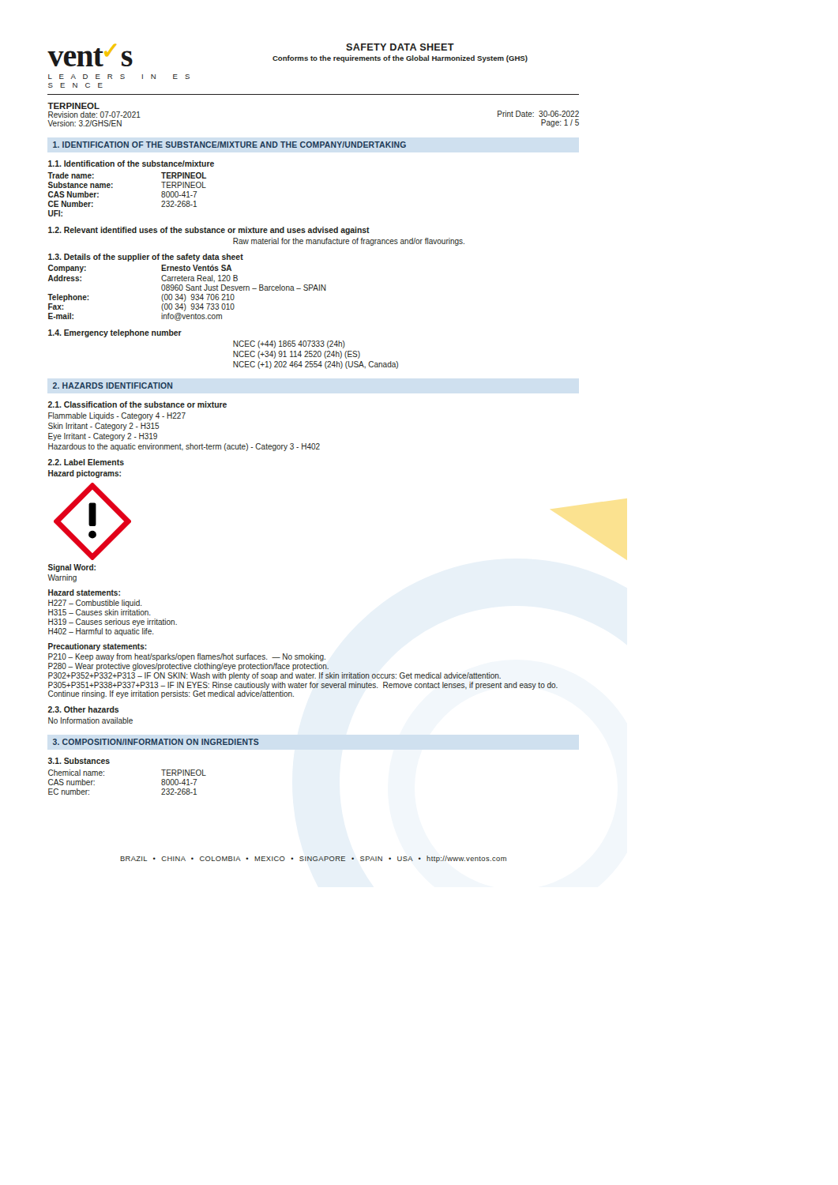vent✓s
L E A D E R S I N E S S E N C E
SAFETY DATA SHEET
Conforms to the requirements of the Global Harmonized System (GHS)
TERPINEOL
Revision date: 07-07-2021
Version: 3.2/GHS/EN
Print Date: 30-06-2022
Page: 1 / 5
1. IDENTIFICATION OF THE SUBSTANCE/MIXTURE AND THE COMPANY/UNDERTAKING
1.1. Identification of the substance/mixture
| Trade name: | TERPINEOL |
| Substance name: | TERPINEOL |
| CAS Number: | 8000-41-7 |
| CE Number: | 232-268-1 |
| UFI: | |
1.2. Relevant identified uses of the substance or mixture and uses advised against
Raw material for the manufacture of fragrances and/or flavourings.
1.3. Details of the supplier of the safety data sheet
| Company: | Ernesto Ventós SA |
| Address: | Carretera Real, 120 B |
| | 08960 Sant Just Desvern – Barcelona – SPAIN |
| Telephone: | (00 34) 934 706 210 |
| Fax: | (00 34) 934 733 010 |
| E-mail: | info@ventos.com |
1.4. Emergency telephone number
NCEC (+44) 1865 407333 (24h)
NCEC (+34) 91 114 2520 (24h) (ES)
NCEC (+1) 202 464 2554 (24h) (USA, Canada)
2. HAZARDS IDENTIFICATION
2.1. Classification of the substance or mixture
Flammable Liquids - Category 4 - H227
Skin Irritant - Category 2 - H315
Eye Irritant - Category 2 - H319
Hazardous to the aquatic environment, short-term (acute) - Category 3 - H402
2.2. Label Elements
Hazard pictograms:
Signal Word:
Warning
Hazard statements:
H227 – Combustible liquid.
H315 – Causes skin irritation.
H319 – Causes serious eye irritation.
H402 – Harmful to aquatic life.
Precautionary statements:
P210 – Keep away from heat/sparks/open flames/hot surfaces. — No smoking.
P280 – Wear protective gloves/protective clothing/eye protection/face protection.
P302+P352+P332+P313 – IF ON SKIN: Wash with plenty of soap and water. If skin irritation occurs: Get medical advice/attention.
P305+P351+P338+P337+P313 – IF IN EYES: Rinse cautiously with water for several minutes. Remove contact lenses, if present and easy to do. Continue rinsing. If eye irritation persists: Get medical advice/attention.
2.3. Other hazards
No Information available
3. COMPOSITION/INFORMATION ON INGREDIENTS
3.1. Substances
| Chemical name: | TERPINEOL |
| CAS number: | 8000-41-7 |
| EC number: | 232-268-1 |
BRAZIL • CHINA • COLOMBIA • MEXICO • SINGAPORE • SPAIN • USA • http://www.ventos.com